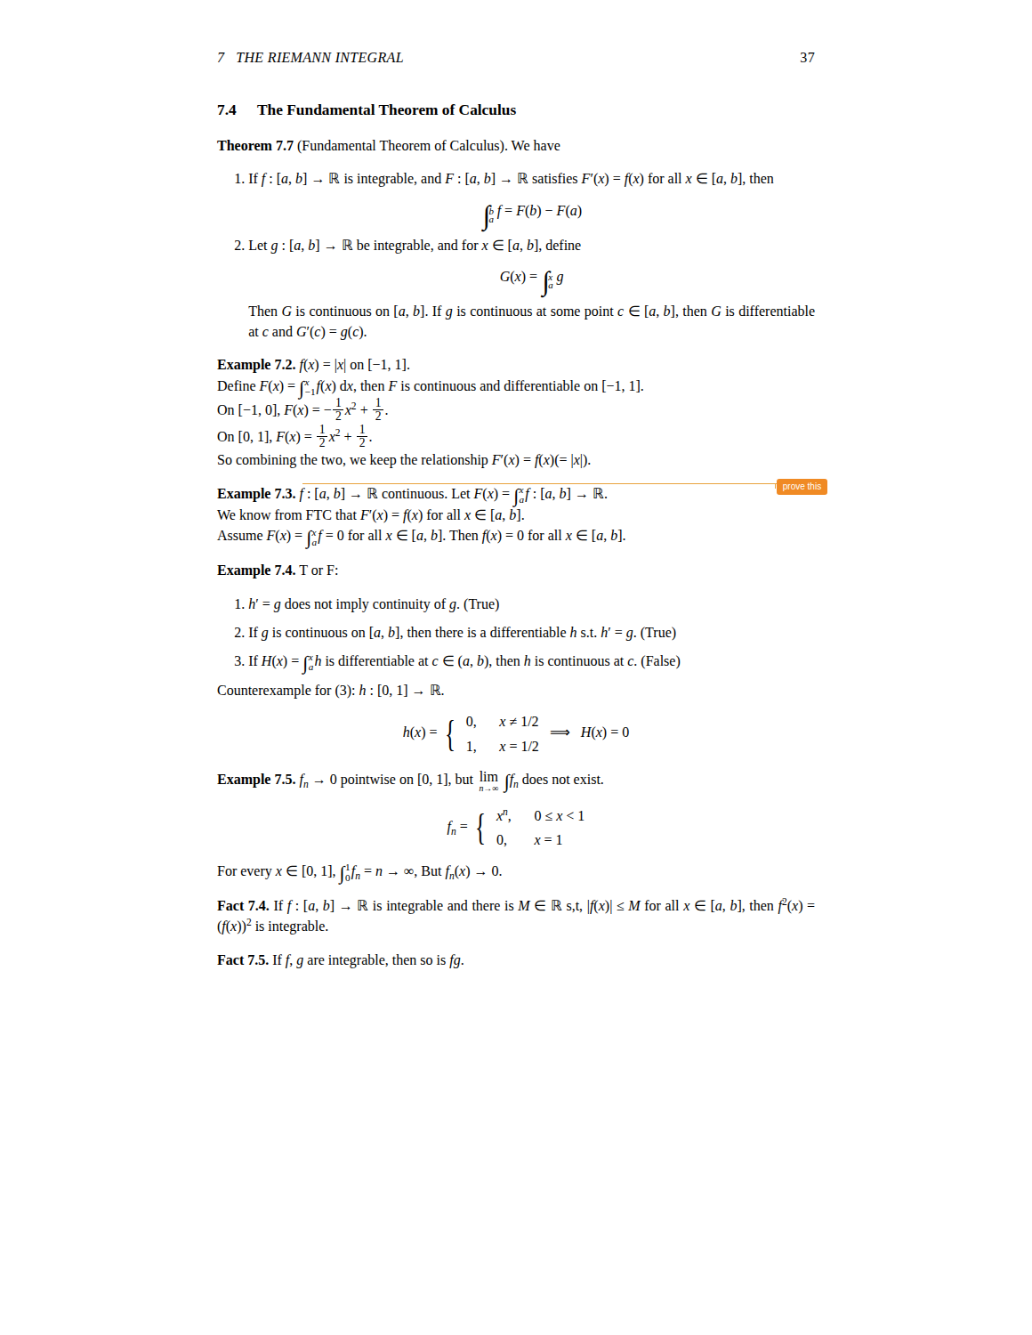7 THE RIEMANN INTEGRAL 37
7.4 The Fundamental Theorem of Calculus
Theorem 7.7 (Fundamental Theorem of Calculus). We have
If f : [a, b] → ℝ is integrable, and F : [a, b] → ℝ satisfies F′(x) = f(x) for all x ∈ [a, b], then
∫ba f = F(b) − F(a)
Let g : [a, b] → ℝ be integrable, and for x ∈ [a, b], define
G(x) = ∫xa g
Then G is continuous on [a, b]. If g is continuous at some point c ∈ [a, b], then G is differentiable at c and G′(c) = g(c).
prove this
Example 7.2. f(x) = |x| on [−1, 1].
Define F(x) = ∫x−1 f(x) dx, then F is continuous and differentiable on [−1, 1].
On [−1, 0], F(x) = −12 x2 + 12.
On [0, 1], F(x) = 12 x2 + 12.
So combining the two, we keep the relationship F′(x) = f(x)(= |x|).
Example 7.3. f : [a, b] → ℝ continuous. Let F(x) = ∫xa f : [a, b] → ℝ.
We know from FTC that F′(x) = f(x) for all x ∈ [a, b].
Assume F(x) = ∫xa f = 0 for all x ∈ [a, b]. Then f(x) = 0 for all x ∈ [a, b].
Example 7.4. T or F:
h′ = g does not imply continuity of g. (True)
If g is continuous on [a, b], then there is a differentiable h s.t. h′ = g. (True)
If H(x) = ∫xa h is differentiable at c ∈ (a, b), then h is continuous at c. (False)
Counterexample for (3): h : [0, 1] → ℝ.
h(x) = { 0, x ≠ 1/2 1, x = 1/2 ⟹ H(x) = 0
Example 7.5. fn → 0 pointwise on [0, 1], but lim n→∞ ∫fn does not exist.
fn = { xn, 0 ≤ x < 1 0, x = 1
For every x ∈ [0, 1], ∫10 fn = n → ∞, But fn(x) → 0.
Fact 7.4. If f : [a, b] → ℝ is integrable and there is M ∈ ℝ s,t, |f(x)| ≤ M for all x ∈ [a, b], then f2(x) = (f(x))2 is integrable.
Fact 7.5. If f, g are integrable, then so is fg.